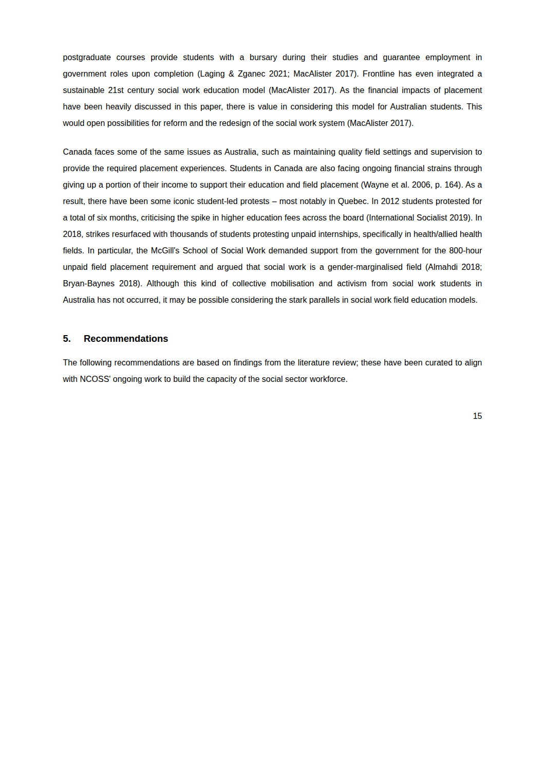postgraduate courses provide students with a bursary during their studies and guarantee employment in government roles upon completion (Laging & Zganec 2021; MacAlister 2017). Frontline has even integrated a sustainable 21st century social work education model (MacAlister 2017). As the financial impacts of placement have been heavily discussed in this paper, there is value in considering this model for Australian students. This would open possibilities for reform and the redesign of the social work system (MacAlister 2017).
Canada faces some of the same issues as Australia, such as maintaining quality field settings and supervision to provide the required placement experiences. Students in Canada are also facing ongoing financial strains through giving up a portion of their income to support their education and field placement (Wayne et al. 2006, p. 164). As a result, there have been some iconic student-led protests – most notably in Quebec. In 2012 students protested for a total of six months, criticising the spike in higher education fees across the board (International Socialist 2019). In 2018, strikes resurfaced with thousands of students protesting unpaid internships, specifically in health/allied health fields. In particular, the McGill's School of Social Work demanded support from the government for the 800-hour unpaid field placement requirement and argued that social work is a gender-marginalised field (Almahdi 2018; Bryan-Baynes 2018). Although this kind of collective mobilisation and activism from social work students in Australia has not occurred, it may be possible considering the stark parallels in social work field education models.
5. Recommendations
The following recommendations are based on findings from the literature review; these have been curated to align with NCOSS' ongoing work to build the capacity of the social sector workforce.
15